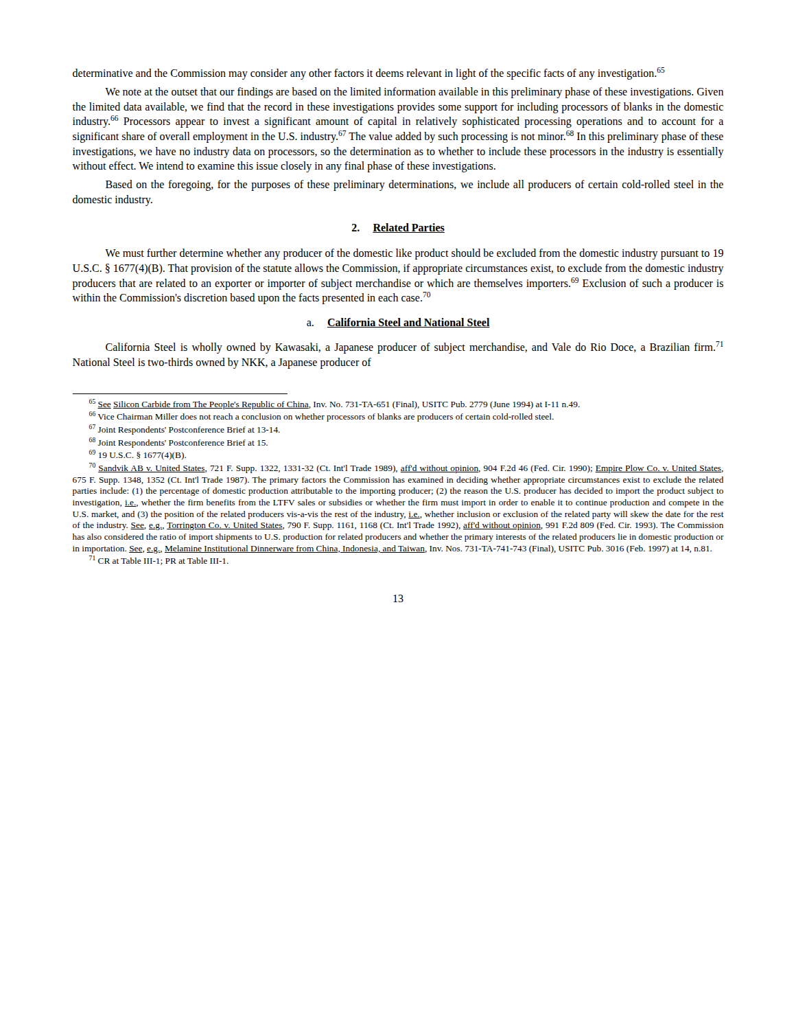determinative and the Commission may consider any other factors it deems relevant in light of the specific facts of any investigation.65
We note at the outset that our findings are based on the limited information available in this preliminary phase of these investigations. Given the limited data available, we find that the record in these investigations provides some support for including processors of blanks in the domestic industry.66 Processors appear to invest a significant amount of capital in relatively sophisticated processing operations and to account for a significant share of overall employment in the U.S. industry.67 The value added by such processing is not minor.68 In this preliminary phase of these investigations, we have no industry data on processors, so the determination as to whether to include these processors in the industry is essentially without effect. We intend to examine this issue closely in any final phase of these investigations.
Based on the foregoing, for the purposes of these preliminary determinations, we include all producers of certain cold-rolled steel in the domestic industry.
2. Related Parties
We must further determine whether any producer of the domestic like product should be excluded from the domestic industry pursuant to 19 U.S.C. § 1677(4)(B). That provision of the statute allows the Commission, if appropriate circumstances exist, to exclude from the domestic industry producers that are related to an exporter or importer of subject merchandise or which are themselves importers.69 Exclusion of such a producer is within the Commission's discretion based upon the facts presented in each case.70
a. California Steel and National Steel
California Steel is wholly owned by Kawasaki, a Japanese producer of subject merchandise, and Vale do Rio Doce, a Brazilian firm.71 National Steel is two-thirds owned by NKK, a Japanese producer of
65 See Silicon Carbide from The People's Republic of China, Inv. No. 731-TA-651 (Final), USITC Pub. 2779 (June 1994) at I-11 n.49.
66 Vice Chairman Miller does not reach a conclusion on whether processors of blanks are producers of certain cold-rolled steel.
67 Joint Respondents' Postconference Brief at 13-14.
68 Joint Respondents' Postconference Brief at 15.
69 19 U.S.C. § 1677(4)(B).
70 Sandvik AB v. United States, 721 F. Supp. 1322, 1331-32 (Ct. Int'l Trade 1989), aff'd without opinion, 904 F.2d 46 (Fed. Cir. 1990); Empire Plow Co. v. United States, 675 F. Supp. 1348, 1352 (Ct. Int'l Trade 1987). The primary factors the Commission has examined in deciding whether appropriate circumstances exist to exclude the related parties include: (1) the percentage of domestic production attributable to the importing producer; (2) the reason the U.S. producer has decided to import the product subject to investigation, i.e., whether the firm benefits from the LTFV sales or subsidies or whether the firm must import in order to enable it to continue production and compete in the U.S. market, and (3) the position of the related producers vis-a-vis the rest of the industry, i.e., whether inclusion or exclusion of the related party will skew the date for the rest of the industry. See, e.g., Torrington Co. v. United States, 790 F. Supp. 1161, 1168 (Ct. Int'l Trade 1992), aff'd without opinion, 991 F.2d 809 (Fed. Cir. 1993). The Commission has also considered the ratio of import shipments to U.S. production for related producers and whether the primary interests of the related producers lie in domestic production or in importation. See, e.g., Melamine Institutional Dinnerware from China, Indonesia, and Taiwan, Inv. Nos. 731-TA-741-743 (Final), USITC Pub. 3016 (Feb. 1997) at 14, n.81.
71 CR at Table III-1; PR at Table III-1.
13